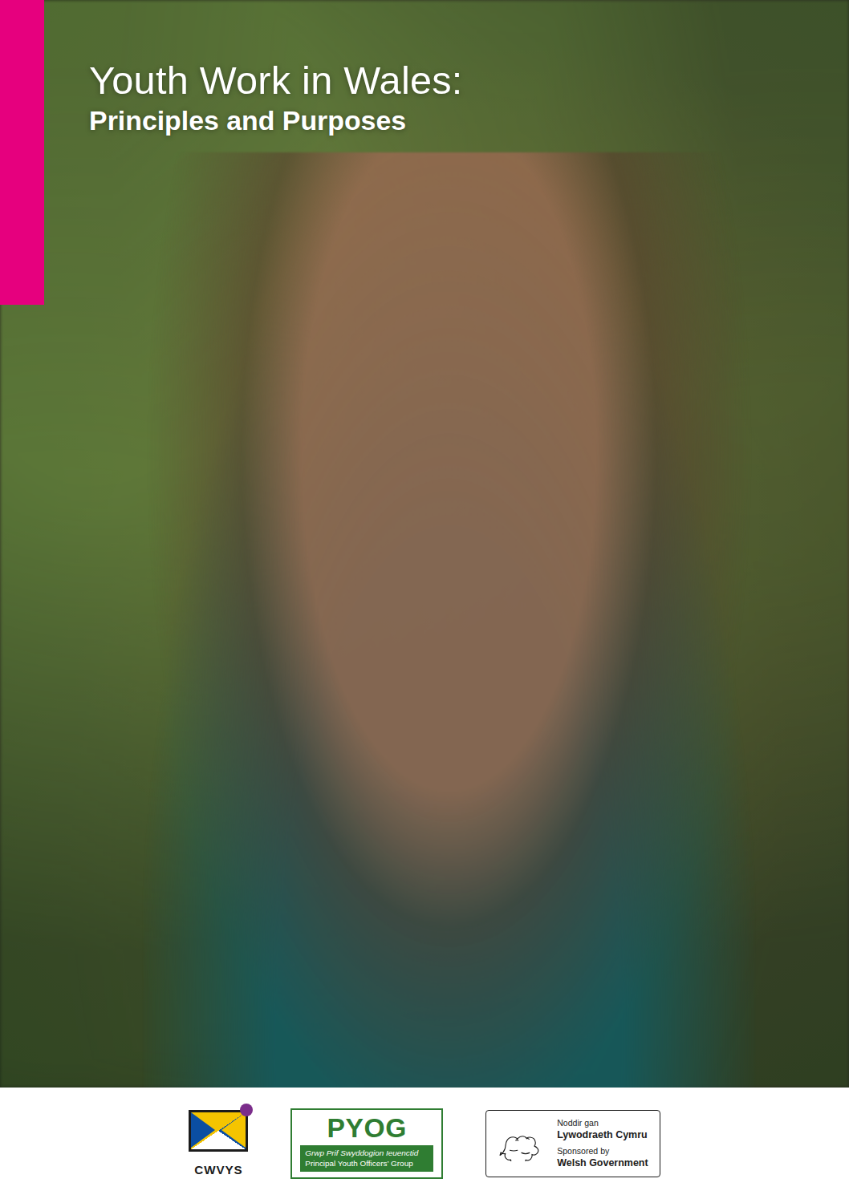Youth Work in Wales:
Principles and Purposes
CWVYS
PYOG
Grwp Prif Swyddogion Ieuenctid
Principal Youth Officers’ Group
Noddir gan
Lywodraeth Cymru
Sponsored by
Welsh Government